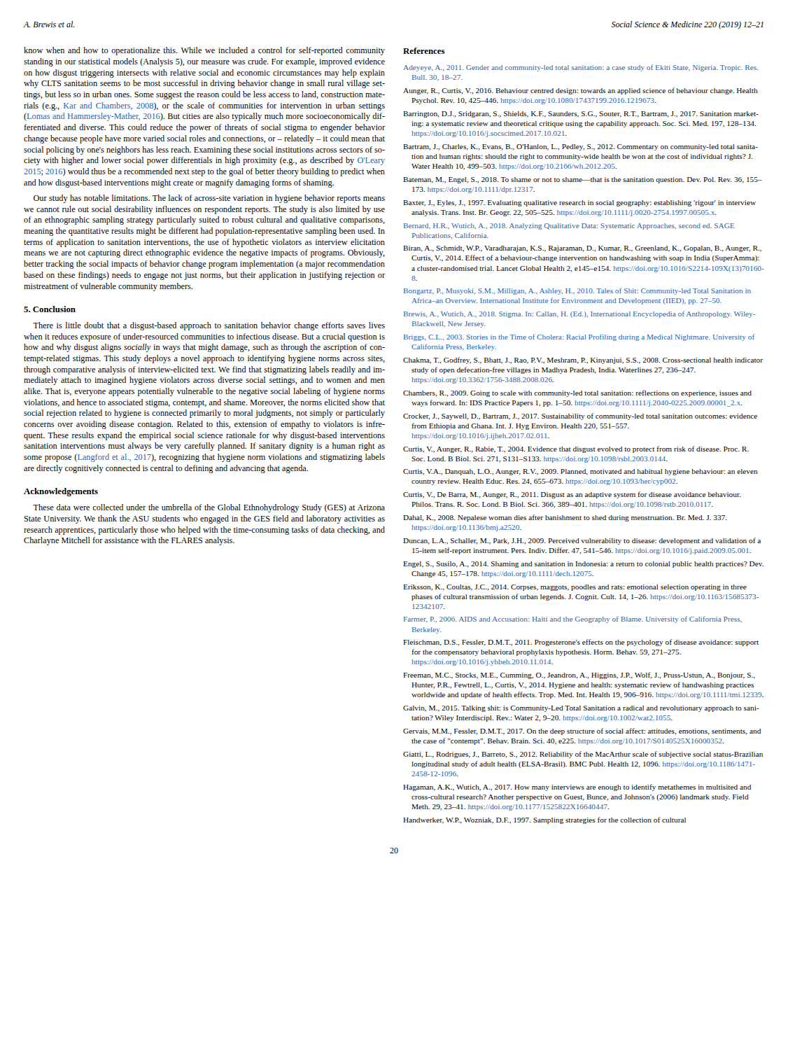A. Brewis et al.
Social Science & Medicine 220 (2019) 12–21
know when and how to operationalize this. While we included a control for self-reported community standing in our statistical models (Analysis 5), our measure was crude. For example, improved evidence on how disgust triggering intersects with relative social and economic circumstances may help explain why CLTS sanitation seems to be most successful in driving behavior change in small rural village settings, but less so in urban ones. Some suggest the reason could be less access to land, construction materials (e.g., Kar and Chambers, 2008), or the scale of communities for intervention in urban settings (Lomas and Hammersley-Mather, 2016). But cities are also typically much more socioeconomically differentiated and diverse. This could reduce the power of threats of social stigma to engender behavior change because people have more varied social roles and connections, or – relatedly – it could mean that social policing by one's neighbors has less reach. Examining these social institutions across sectors of society with higher and lower social power differentials in high proximity (e.g., as described by O'Leary 2015; 2016) would thus be a recommended next step to the goal of better theory building to predict when and how disgust-based interventions might create or magnify damaging forms of shaming.
Our study has notable limitations. The lack of across-site variation in hygiene behavior reports means we cannot rule out social desirability influences on respondent reports. The study is also limited by use of an ethnographic sampling strategy particularly suited to robust cultural and qualitative comparisons, meaning the quantitative results might be different had population-representative sampling been used. In terms of application to sanitation interventions, the use of hypothetic violators as interview elicitation means we are not capturing direct ethnographic evidence the negative impacts of programs. Obviously, better tracking the social impacts of behavior change program implementation (a major recommendation based on these findings) needs to engage not just norms, but their application in justifying rejection or mistreatment of vulnerable community members.
5. Conclusion
There is little doubt that a disgust-based approach to sanitation behavior change efforts saves lives when it reduces exposure of under-resourced communities to infectious disease. But a crucial question is how and why disgust aligns socially in ways that might damage, such as through the ascription of contempt-related stigmas. This study deploys a novel approach to identifying hygiene norms across sites, through comparative analysis of interview-elicited text. We find that stigmatizing labels readily and immediately attach to imagined hygiene violators across diverse social settings, and to women and men alike. That is, everyone appears potentially vulnerable to the negative social labeling of hygiene norms violations, and hence to associated stigma, contempt, and shame. Moreover, the norms elicited show that social rejection related to hygiene is connected primarily to moral judgments, not simply or particularly concerns over avoiding disease contagion. Related to this, extension of empathy to violators is infrequent. These results expand the empirical social science rationale for why disgust-based interventions sanitation interventions must always be very carefully planned. If sanitary dignity is a human right as some propose (Langford et al., 2017), recognizing that hygiene norm violations and stigmatizing labels are directly cognitively connected is central to defining and advancing that agenda.
Acknowledgements
These data were collected under the umbrella of the Global Ethnohydrology Study (GES) at Arizona State University. We thank the ASU students who engaged in the GES field and laboratory activities as research apprentices, particularly those who helped with the time-consuming tasks of data checking, and Charlayne Mitchell for assistance with the FLARES analysis.
References
Adeyeye, A., 2011. Gender and community-led total sanitation: a case study of Ekiti State, Nigeria. Tropic. Res. Bull. 30, 18–27.
Aunger, R., Curtis, V., 2016. Behaviour centred design: towards an applied science of behaviour change. Health Psychol. Rev. 10, 425–446. https://doi.org/10.1080/17437199.2016.1219673.
Barrington, D.J., Sridgaran, S., Shields, K.F., Saunders, S.G., Souter, R.T., Bartram, J., 2017. Sanitation marketing: a systematic review and theoretical critique using the capability approach. Soc. Sci. Med. 197, 128–134. https://doi.org/10.1016/j.socscimed.2017.10.021.
Bartram, J., Charles, K., Evans, B., O'Hanlon, L., Pedley, S., 2012. Commentary on community-led total sanitation and human rights: should the right to community-wide health be won at the cost of individual rights? J. Water Health 10, 499–503. https://doi.org/10.2166/wh.2012.205.
Bateman, M., Engel, S., 2018. To shame or not to shame—that is the sanitation question. Dev. Pol. Rev. 36, 155–173. https://doi.org/10.1111/dpr.12317.
Baxter, J., Eyles, J., 1997. Evaluating qualitative research in social geography: establishing 'rigour' in interview analysis. Trans. Inst. Br. Geogr. 22, 505–525. https://doi.org/10.1111/j.0020-2754.1997.00505.x.
Bernard, H.R., Wutich, A., 2018. Analyzing Qualitative Data: Systematic Approaches, second ed. SAGE Publications, California.
Biran, A., Schmidt, W.P., Varadharajan, K.S., Rajaraman, D., Kumar, R., Greenland, K., Gopalan, B., Aunger, R., Curtis, V., 2014. Effect of a behaviour-change intervention on handwashing with soap in India (SuperAmma): a cluster-randomised trial. Lancet Global Health 2, e145–e154. https://doi.org/10.1016/S2214-109X(13)70160-8.
Bongartz, P., Musyoki, S.M., Milligan, A., Ashley, H., 2010. Tales of Shit: Community-led Total Sanitation in Africa–an Overview. International Institute for Environment and Development (IIED), pp. 27–50.
Brewis, A., Wutich, A., 2018. Stigma. In: Callan, H. (Ed.), International Encyclopedia of Anthropology. Wiley-Blackwell, New Jersey.
Briggs, C.L., 2003. Stories in the Time of Cholera: Racial Profiling during a Medical Nightmare. University of California Press, Berkeley.
Chakma, T., Godfrey, S., Bhatt, J., Rao, P.V., Meshram, P., Kinyanjui, S.S., 2008. Cross-sectional health indicator study of open defecation-free villages in Madhya Pradesh, India. Waterlines 27, 236–247. https://doi.org/10.3362/1756-3488.2008.026.
Chambers, R., 2009. Going to scale with community-led total sanitation: reflections on experience, issues and ways forward. In: IDS Practice Papers 1, pp. 1–50. https://doi.org/10.1111/j.2040-0225.2009.00001_2.x.
Crocker, J., Saywell, D., Bartram, J., 2017. Sustainability of community-led total sanitation outcomes: evidence from Ethiopia and Ghana. Int. J. Hyg Environ. Health 220, 551–557. https://doi.org/10.1016/j.ijheh.2017.02.011.
Curtis, V., Aunger, R., Rabie, T., 2004. Evidence that disgust evolved to protect from risk of disease. Proc. R. Soc. Lond. B Biol. Sci. 271, S131–S133. https://doi.org/10.1098/rsbl.2003.0144.
Curtis, V.A., Danquah, L.O., Aunger, R.V., 2009. Planned, motivated and habitual hygiene behaviour: an eleven country review. Health Educ. Res. 24, 655–673. https://doi.org/10.1093/her/cyp002.
Curtis, V., De Barra, M., Aunger, R., 2011. Disgust as an adaptive system for disease avoidance behaviour. Philos. Trans. R. Soc. Lond. B Biol. Sci. 366, 389–401. https://doi.org/10.1098/rstb.2010.0117.
Dahal, K., 2008. Nepalese woman dies after banishment to shed during menstruation. Br. Med. J. 337. https://doi.org/10.1136/bmj.a2520.
Duncan, L.A., Schaller, M., Park, J.H., 2009. Perceived vulnerability to disease: development and validation of a 15-item self-report instrument. Pers. Indiv. Differ. 47, 541–546. https://doi.org/10.1016/j.paid.2009.05.001.
Engel, S., Susilo, A., 2014. Shaming and sanitation in Indonesia: a return to colonial public health practices? Dev. Change 45, 157–178. https://doi.org/10.1111/dech.12075.
Eriksson, K., Coultas, J.C., 2014. Corpses, maggots, poodles and rats: emotional selection operating in three phases of cultural transmission of urban legends. J. Cognit. Cult. 14, 1–26. https://doi.org/10.1163/15685373-12342107.
Farmer, P., 2006. AIDS and Accusation: Haiti and the Geography of Blame. University of California Press, Berkeley.
Fleischman, D.S., Fessler, D.M.T., 2011. Progesterone's effects on the psychology of disease avoidance: support for the compensatory behavioral prophylaxis hypothesis. Horm. Behav. 59, 271–275. https://doi.org/10.1016/j.yhbeh.2010.11.014.
Freeman, M.C., Stocks, M.E., Cumming, O., Jeandron, A., Higgins, J.P., Wolf, J., Pruss-Ustun, A., Bonjour, S., Hunter, P.R., Fewtrell, L., Curtis, V., 2014. Hygiene and health: systematic review of handwashing practices worldwide and update of health effects. Trop. Med. Int. Health 19, 906–916. https://doi.org/10.1111/tmi.12339.
Galvin, M., 2015. Talking shit: is Community-Led Total Sanitation a radical and revolutionary approach to sanitation? Wiley Interdiscipl. Rev.: Water 2, 9–20. https://doi.org/10.1002/wat2.1055.
Gervais, M.M., Fessler, D.M.T., 2017. On the deep structure of social affect: attitudes, emotions, sentiments, and the case of "contempt". Behav. Brain. Sci. 40, e225. https://doi.org/10.1017/S0140525X16000352.
Giatti, L., Rodrigues, J., Barreto, S., 2012. Reliability of the MacArthur scale of subjective social status-Brazilian longitudinal study of adult health (ELSA-Brasil). BMC Publ. Health 12, 1096. https://doi.org/10.1186/1471-2458-12-1096.
Hagaman, A.K., Wutich, A., 2017. How many interviews are enough to identify metathemes in multisited and cross-cultural research? Another perspective on Guest, Bunce, and Johnson's (2006) landmark study. Field Meth. 29, 23–41. https://doi.org/10.1177/1525822X16640447.
Handwerker, W.P., Wozniak, D.F., 1997. Sampling strategies for the collection of cultural
20